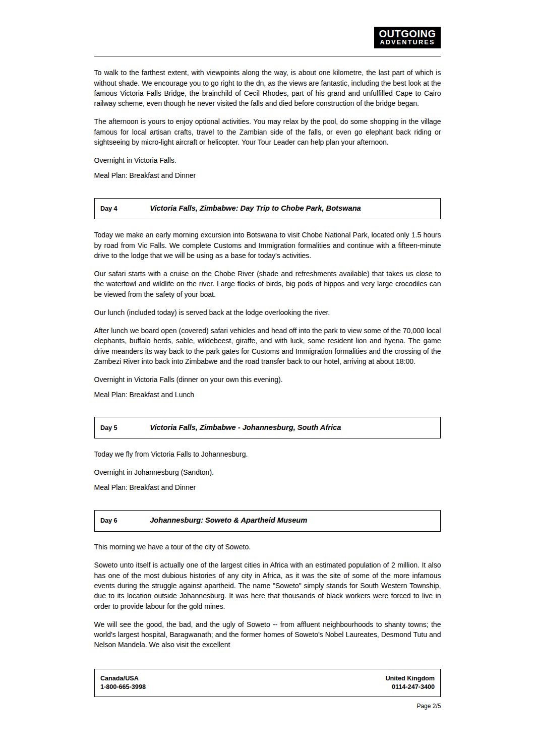OUTGOING ADVENTURES
To walk to the farthest extent, with viewpoints along the way, is about one kilometre, the last part of which is without shade. We encourage you to go right to the dn, as the views are fantastic, including the best look at the famous Victoria Falls Bridge, the brainchild of Cecil Rhodes, part of his grand and unfulfilled Cape to Cairo railway scheme, even though he never visited the falls and died before construction of the bridge began.
The afternoon is yours to enjoy optional activities. You may relax by the pool, do some shopping in the village famous for local artisan crafts, travel to the Zambian side of the falls, or even go elephant back riding or sightseeing by micro-light aircraft or helicopter. Your Tour Leader can help plan your afternoon.
Overnight in Victoria Falls.
Meal Plan: Breakfast and Dinner
Day 4
Victoria Falls, Zimbabwe: Day Trip to Chobe Park, Botswana
Today we make an early morning excursion into Botswana to visit Chobe National Park, located only 1.5 hours by road from Vic Falls. We complete Customs and Immigration formalities and continue with a fifteen-minute drive to the lodge that we will be using as a base for today's activities.
Our safari starts with a cruise on the Chobe River (shade and refreshments available) that takes us close to the waterfowl and wildlife on the river. Large flocks of birds, big pods of hippos and very large crocodiles can be viewed from the safety of your boat.
Our lunch (included today) is served back at the lodge overlooking the river.
After lunch we board open (covered) safari vehicles and head off into the park to view some of the 70,000 local elephants, buffalo herds, sable, wildebeest, giraffe, and with luck, some resident lion and hyena. The game drive meanders its way back to the park gates for Customs and Immigration formalities and the crossing of the Zambezi River into back into Zimbabwe and the road transfer back to our hotel, arriving at about 18:00.
Overnight in Victoria Falls (dinner on your own this evening).
Meal Plan: Breakfast and Lunch
Day 5
Victoria Falls, Zimbabwe - Johannesburg, South Africa
Today we fly from Victoria Falls to Johannesburg.
Overnight in Johannesburg (Sandton).
Meal Plan: Breakfast and Dinner
Day 6
Johannesburg: Soweto & Apartheid Museum
This morning we have a tour of the city of Soweto.
Soweto unto itself is actually one of the largest cities in Africa with an estimated population of 2 million. It also has one of the most dubious histories of any city in Africa, as it was the site of some of the more infamous events during the struggle against apartheid. The name "Soweto" simply stands for South Western Township, due to its location outside Johannesburg. It was here that thousands of black workers were forced to live in order to provide labour for the gold mines.
We will see the good, the bad, and the ugly of Soweto -- from affluent neighbourhoods to shanty towns; the world's largest hospital, Baragwanath; and the former homes of Soweto's Nobel Laureates, Desmond Tutu and Nelson Mandela. We also visit the excellent
Canada/USA
1-800-665-3998
United Kingdom
0114-247-3400
Page 2/5